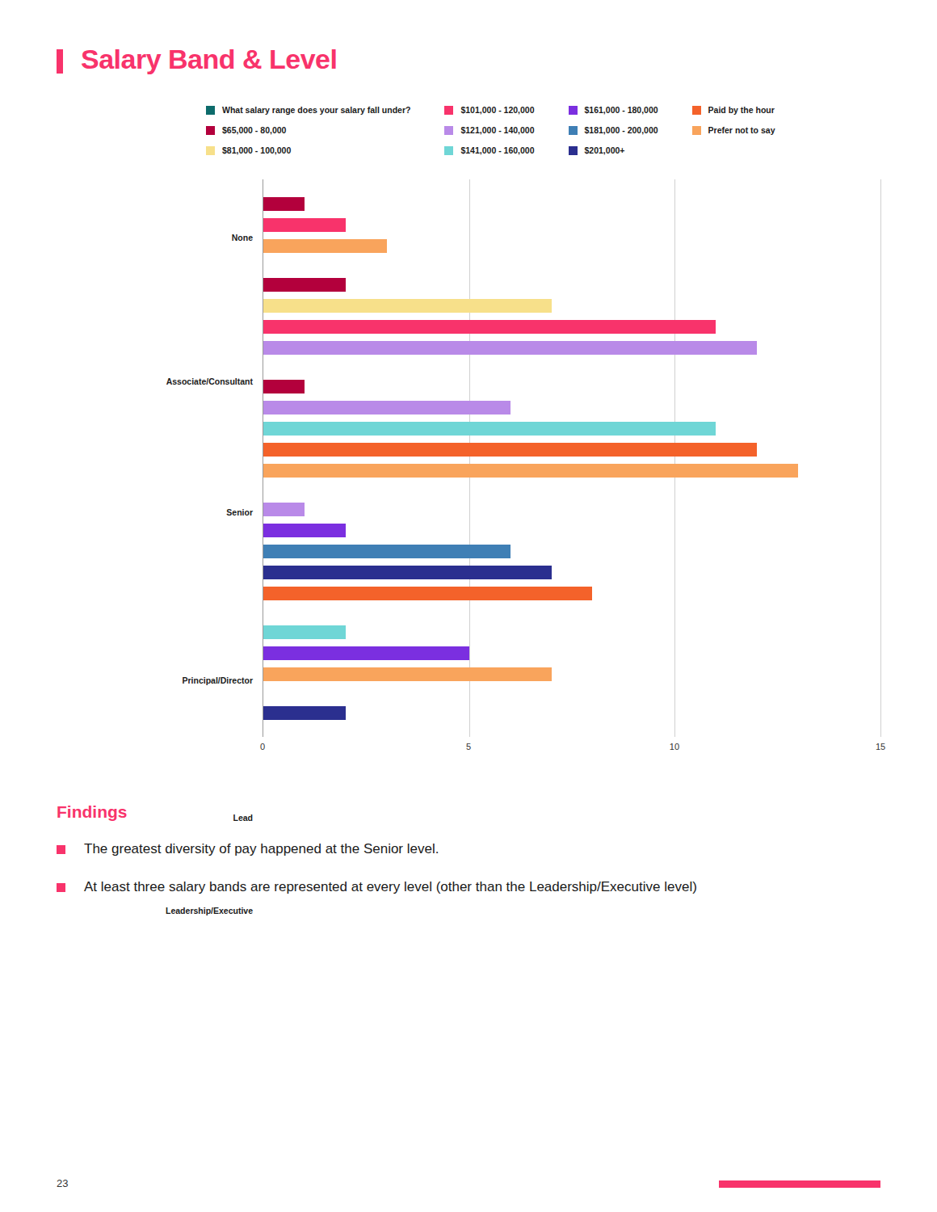Salary Band & Level
What salary range does your salary fall under?
$101,000 - 120,000
$161,000 - 180,000
Paid by the hour
$65,000 - 80,000
$121,000 - 140,000
$181,000 - 200,000
Prefer not to say
$81,000 - 100,000
$141,000 - 160,000
$201,000+
None Associate/Consultant Senior Principal/Director Lead Leadership/Executive
0 5 10 15
Findings
The greatest diversity of pay happened at the Senior level.
At least three salary bands are represented at every level (other than the Leadership/Executive level)
23